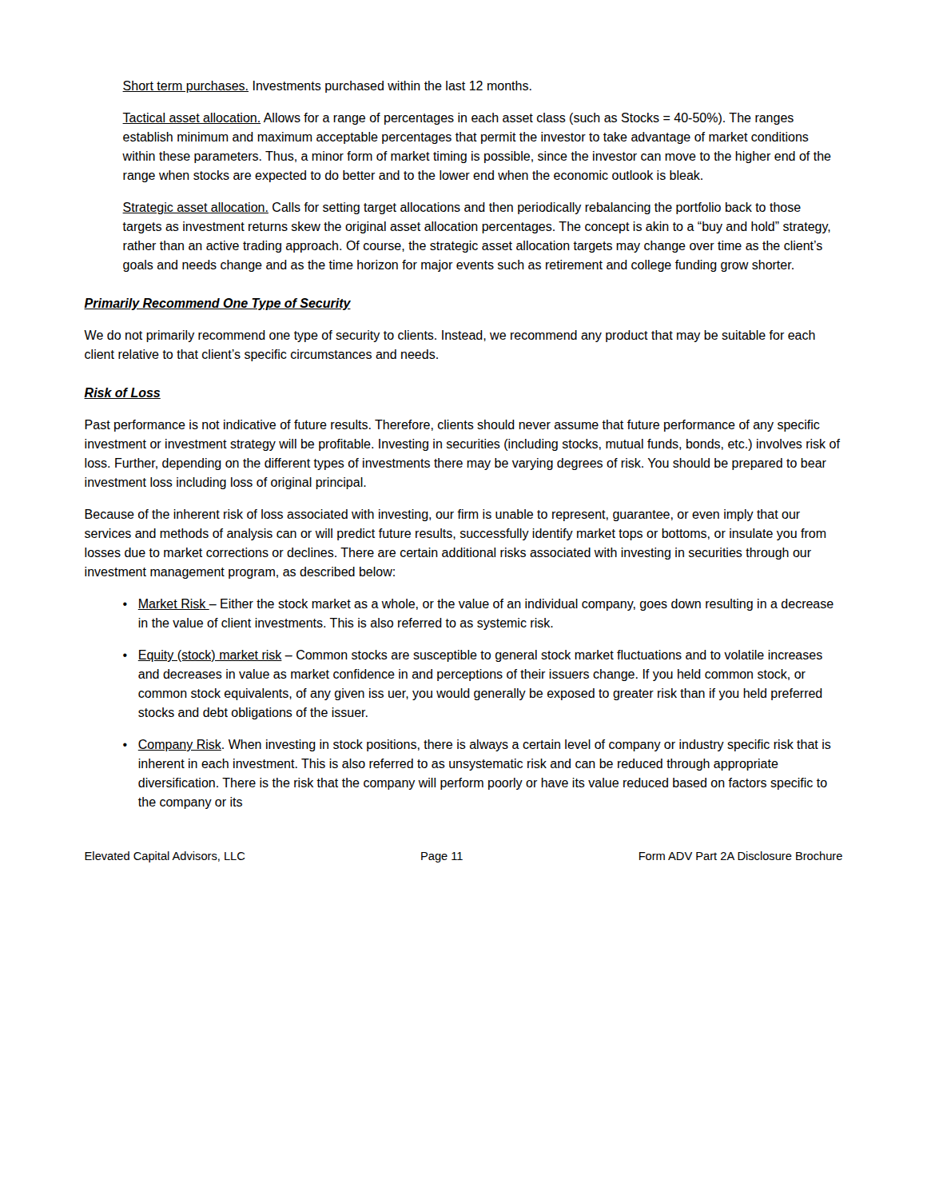Short term purchases. Investments purchased within the last 12 months.
Tactical asset allocation. Allows for a range of percentages in each asset class (such as Stocks = 40-50%). The ranges establish minimum and maximum acceptable percentages that permit the investor to take advantage of market conditions within these parameters. Thus, a minor form of market timing is possible, since the investor can move to the higher end of the range when stocks are expected to do better and to the lower end when the economic outlook is bleak.
Strategic asset allocation. Calls for setting target allocations and then periodically rebalancing the portfolio back to those targets as investment returns skew the original asset allocation percentages. The concept is akin to a “buy and hold” strategy, rather than an active trading approach. Of course, the strategic asset allocation targets may change over time as the client’s goals and needs change and as the time horizon for major events such as retirement and college funding grow shorter.
Primarily Recommend One Type of Security
We do not primarily recommend one type of security to clients. Instead, we recommend any product that may be suitable for each client relative to that client’s specific circumstances and needs.
Risk of Loss
Past performance is not indicative of future results. Therefore, clients should never assume that future performance of any specific investment or investment strategy will be profitable. Investing in securities (including stocks, mutual funds, bonds, etc.) involves risk of loss. Further, depending on the different types of investments there may be varying degrees of risk. You should be prepared to bear investment loss including loss of original principal.
Because of the inherent risk of loss associated with investing, our firm is unable to represent, guarantee, or even imply that our services and methods of analysis can or will predict future results, successfully identify market tops or bottoms, or insulate you from losses due to market corrections or declines. There are certain additional risks associated with investing in securities through our investment management program, as described below:
Market Risk – Either the stock market as a whole, or the value of an individual company, goes down resulting in a decrease in the value of client investments. This is also referred to as systemic risk.
Equity (stock) market risk – Common stocks are susceptible to general stock market fluctuations and to volatile increases and decreases in value as market confidence in and perceptions of their issuers change. If you held common stock, or common stock equivalents, of any given iss uer, you would generally be exposed to greater risk than if you held preferred stocks and debt obligations of the issuer.
Company Risk. When investing in stock positions, there is always a certain level of company or industry specific risk that is inherent in each investment. This is also referred to as unsystematic risk and can be reduced through appropriate diversification. There is the risk that the company will perform poorly or have its value reduced based on factors specific to the company or its
Elevated Capital Advisors, LLC Page 11 Form ADV Part 2A Disclosure Brochure